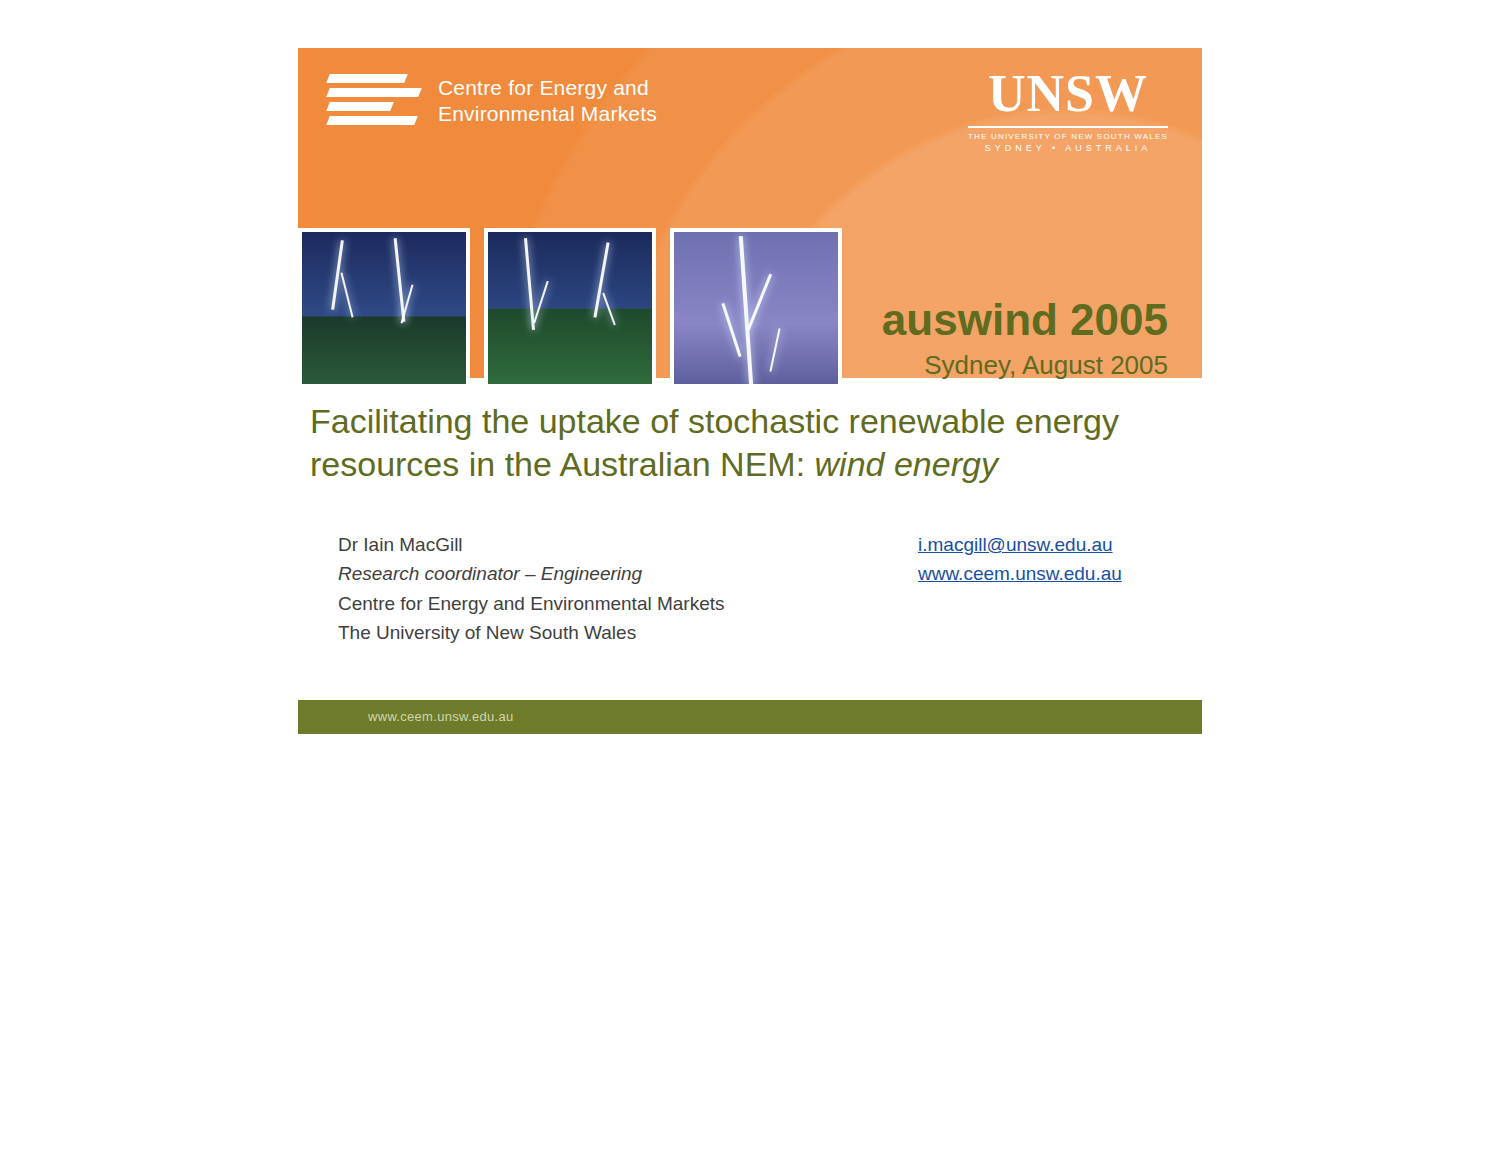Centre for Energy and
Environmental Markets
UNSW
The University of New South Wales
Sydney • Australia
auswind 2005
Sydney, August 2005
Facilitating the uptake of stochastic renewable energy resources in the Australian NEM: wind energy
Dr Iain MacGill
Research coordinator – Engineering
Centre for Energy and Environmental Markets
The University of New South Wales
i.macgill@unsw.edu.au www.ceem.unsw.edu.au
www.ceem.unsw.edu.au